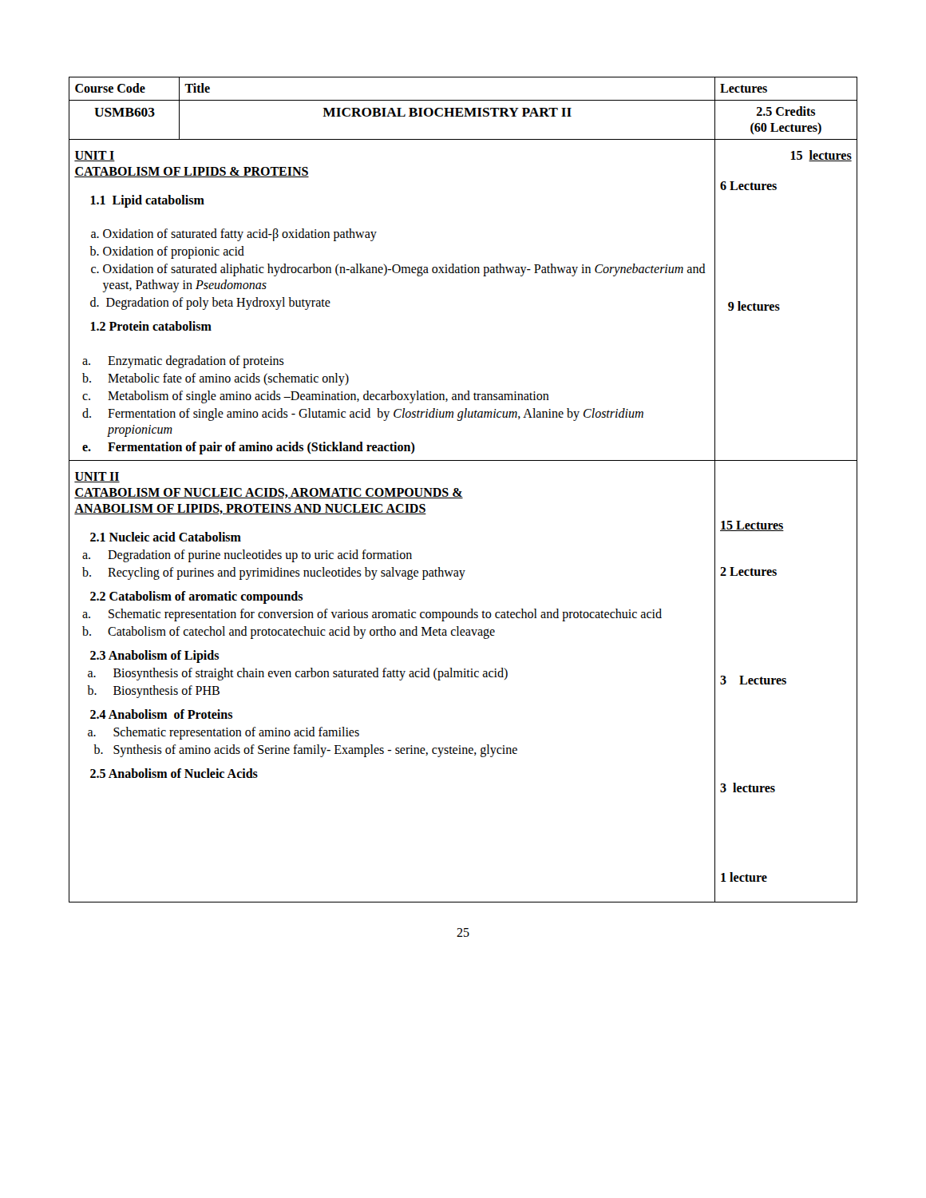| Course Code | Title | Lectures |
| USMB603 | MICROBIAL BIOCHEMISTRY PART II | 2.5 Credits (60 Lectures) |
| UNIT I CATABOLISM OF LIPIDS & PROTEINS 1.1 Lipid catabolism Oxidation of saturated fatty acid-β oxidation pathway Oxidation of propionic acid Oxidation of saturated aliphatic hydrocarbon (n-alkane)-Omega oxidation pathway- Pathway in Corynebacterium and yeast, Pathway in Pseudomonas Degradation of poly beta Hydroxyl butyrate 1.2 Protein catabolism a. Enzymatic degradation of proteins b. Metabolic fate of amino acids (schematic only) c. Metabolism of single amino acids –Deamination, decarboxylation, and transamination d. Fermentation of single amino acids - Glutamic acid by Clostridium glutamicum , Alanine by Clostridium propionicum e. Fermentation of pair of amino acids (Stickland reaction) | 15 lectures 6 Lectures 9 lectures |
| UNIT II CATABOLISM OF NUCLEIC ACIDS, AROMATIC COMPOUNDS & ANABOLISM OF LIPIDS, PROTEINS AND NUCLEIC ACIDS 2.1 Nucleic acid Catabolism a. Degradation of purine nucleotides up to uric acid formation b. Recycling of purines and pyrimidines nucleotides by salvage pathway 2.2 Catabolism of aromatic compounds a. Schematic representation for conversion of various aromatic compounds to catechol and protocatechuic acid b. Catabolism of catechol and protocatechuic acid by ortho and Meta cleavage 2.3 Anabolism of Lipids a. Biosynthesis of straight chain even carbon saturated fatty acid (palmitic acid) b. Biosynthesis of PHB 2.4 Anabolism of Proteins a. Schematic representation of amino acid families b. Synthesis of amino acids of Serine family- Examples - serine, cysteine, glycine 2.5 Anabolism of Nucleic Acids | 15 Lectures 2 Lectures 3 Lectures 3 lectures 1 lecture |
25